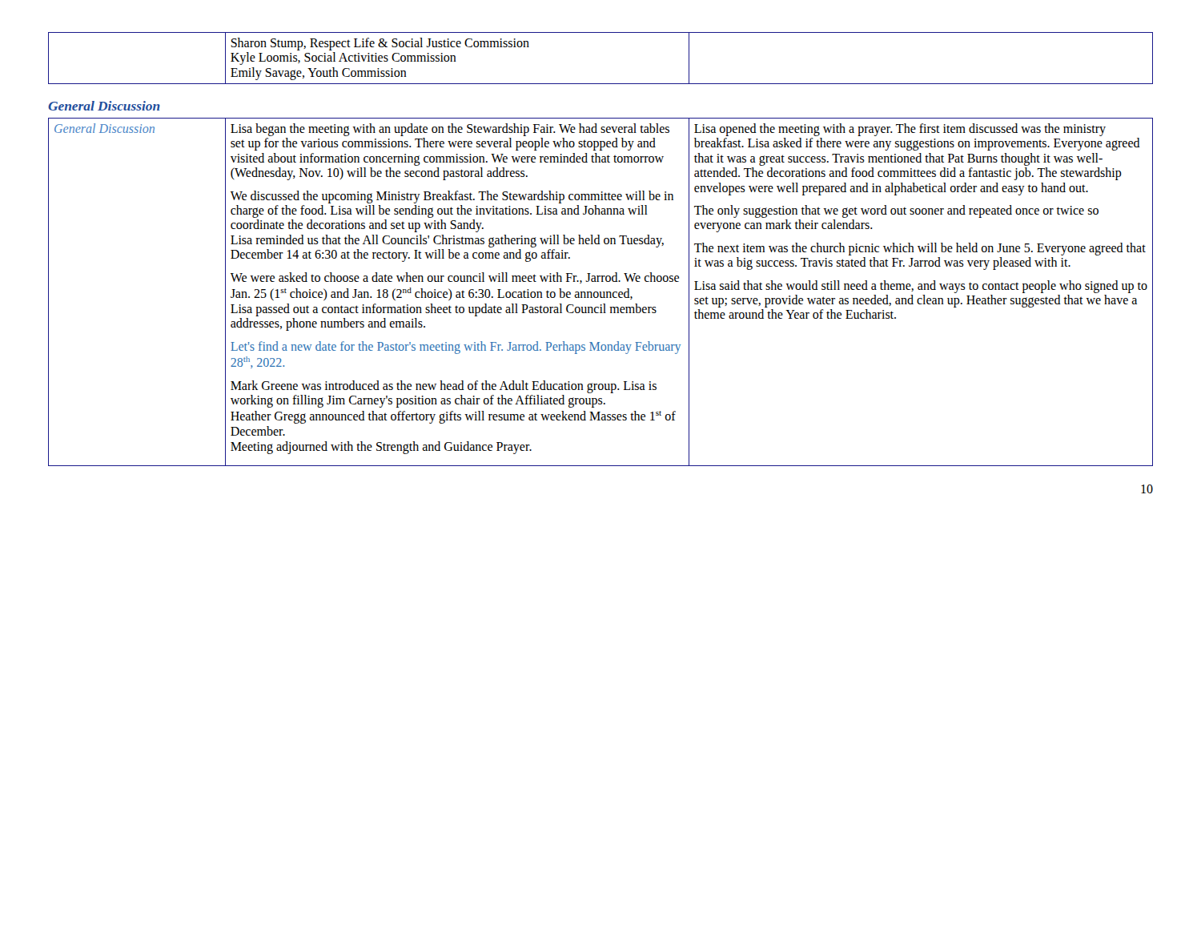| | Sharon Stump, Respect Life & Social Justice Commission Kyle Loomis, Social Activities Commission Emily Savage, Youth Commission | |
General Discussion
| General Discussion | Lisa began the meeting with an update on the Stewardship Fair. We had several tables set up for the various commissions. There were several people who stopped by and visited about information concerning commission. We were reminded that tomorrow (Wednesday, Nov. 10) will be the second pastoral address. We discussed the upcoming Ministry Breakfast. The Stewardship committee will be in charge of the food. Lisa will be sending out the invitations. Lisa and Johanna will coordinate the decorations and set up with Sandy. Lisa reminded us that the All Councils' Christmas gathering will be held on Tuesday, December 14 at 6:30 at the rectory. It will be a come and go affair. We were asked to choose a date when our council will meet with Fr., Jarrod. We choose Jan. 25 (1 st choice) and Jan. 18 (2 nd choice) at 6:30. Location to be announced, Lisa passed out a contact information sheet to update all Pastoral Council members addresses, phone numbers and emails. Let's find a new date for the Pastor's meeting with Fr. Jarrod. Perhaps Monday February 28 th , 2022. Mark Greene was introduced as the new head of the Adult Education group. Lisa is working on filling Jim Carney's position as chair of the Affiliated groups. Heather Gregg announced that offertory gifts will resume at weekend Masses the 1 st of December. Meeting adjourned with the Strength and Guidance Prayer. | Lisa opened the meeting with a prayer. The first item discussed was the ministry breakfast. Lisa asked if there were any suggestions on improvements. Everyone agreed that it was a great success. Travis mentioned that Pat Burns thought it was well-attended. The decorations and food committees did a fantastic job. The stewardship envelopes were well prepared and in alphabetical order and easy to hand out. The only suggestion that we get word out sooner and repeated once or twice so everyone can mark their calendars. The next item was the church picnic which will be held on June 5. Everyone agreed that it was a big success. Travis stated that Fr. Jarrod was very pleased with it. Lisa said that she would still need a theme, and ways to contact people who signed up to set up; serve, provide water as needed, and clean up. Heather suggested that we have a theme around the Year of the Eucharist. |
10